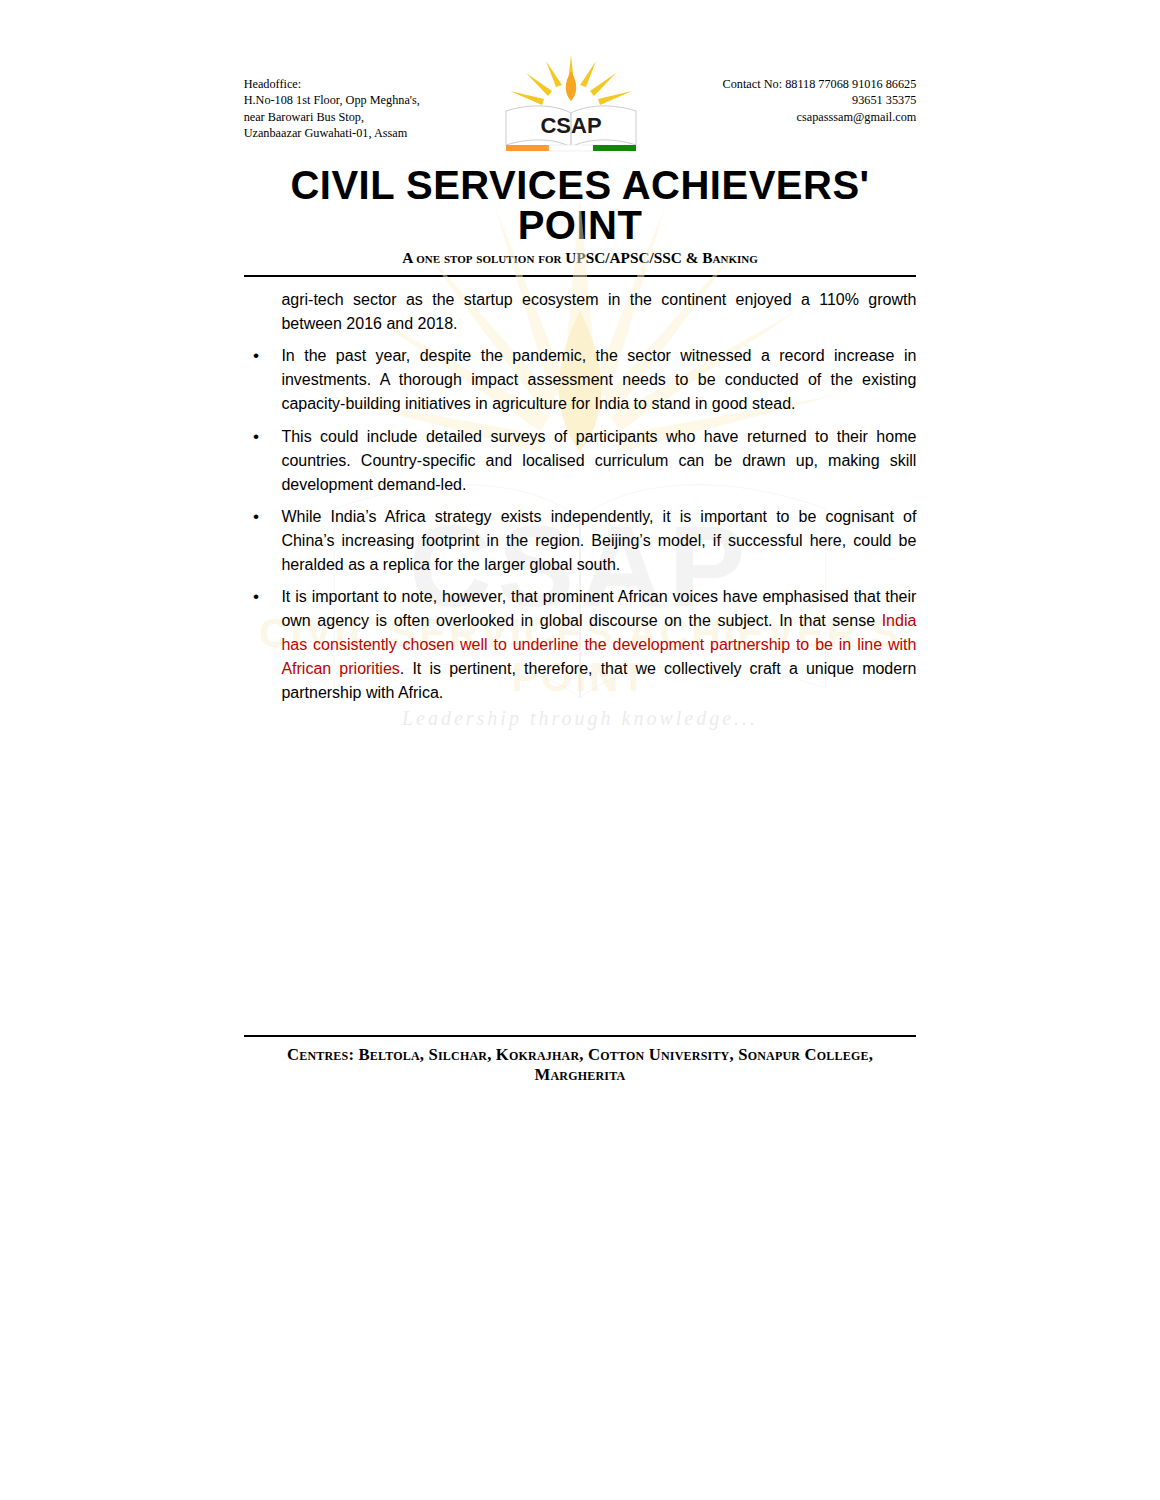Headoffice:
H.No-108 1st Floor, Opp Meghna's,
near Barowari Bus Stop,
Uzanbaazar Guwahati-01, Assam
CSAP
Contact No: 88118 77068 91016 86625
93651 35375
csapasssam@gmail.com
CIVIL SERVICES ACHIEVERS' POINT
A one stop solution for UPSC/APSC/SSC & Banking
CSAP
CIVIL SERVICES ACHIEVER'S POINT
Leadership through knowledge...
agri-tech sector as the startup ecosystem in the continent enjoyed a 110% growth between 2016 and 2018.
In the past year, despite the pandemic, the sector witnessed a record increase in investments. A thorough impact assessment needs to be conducted of the existing capacity-building initiatives in agriculture for India to stand in good stead.
This could include detailed surveys of participants who have returned to their home countries. Country-specific and localised curriculum can be drawn up, making skill development demand-led.
While India’s Africa strategy exists independently, it is important to be cognisant of China’s increasing footprint in the region. Beijing’s model, if successful here, could be heralded as a replica for the larger global south.
It is important to note, however, that prominent African voices have emphasised that their own agency is often overlooked in global discourse on the subject. In that sense India has consistently chosen well to underline the development partnership to be in line with African priorities. It is pertinent, therefore, that we collectively craft a unique modern partnership with Africa.
Centres: Beltola, Silchar, Kokrajhar, Cotton University, Sonapur College, Margherita